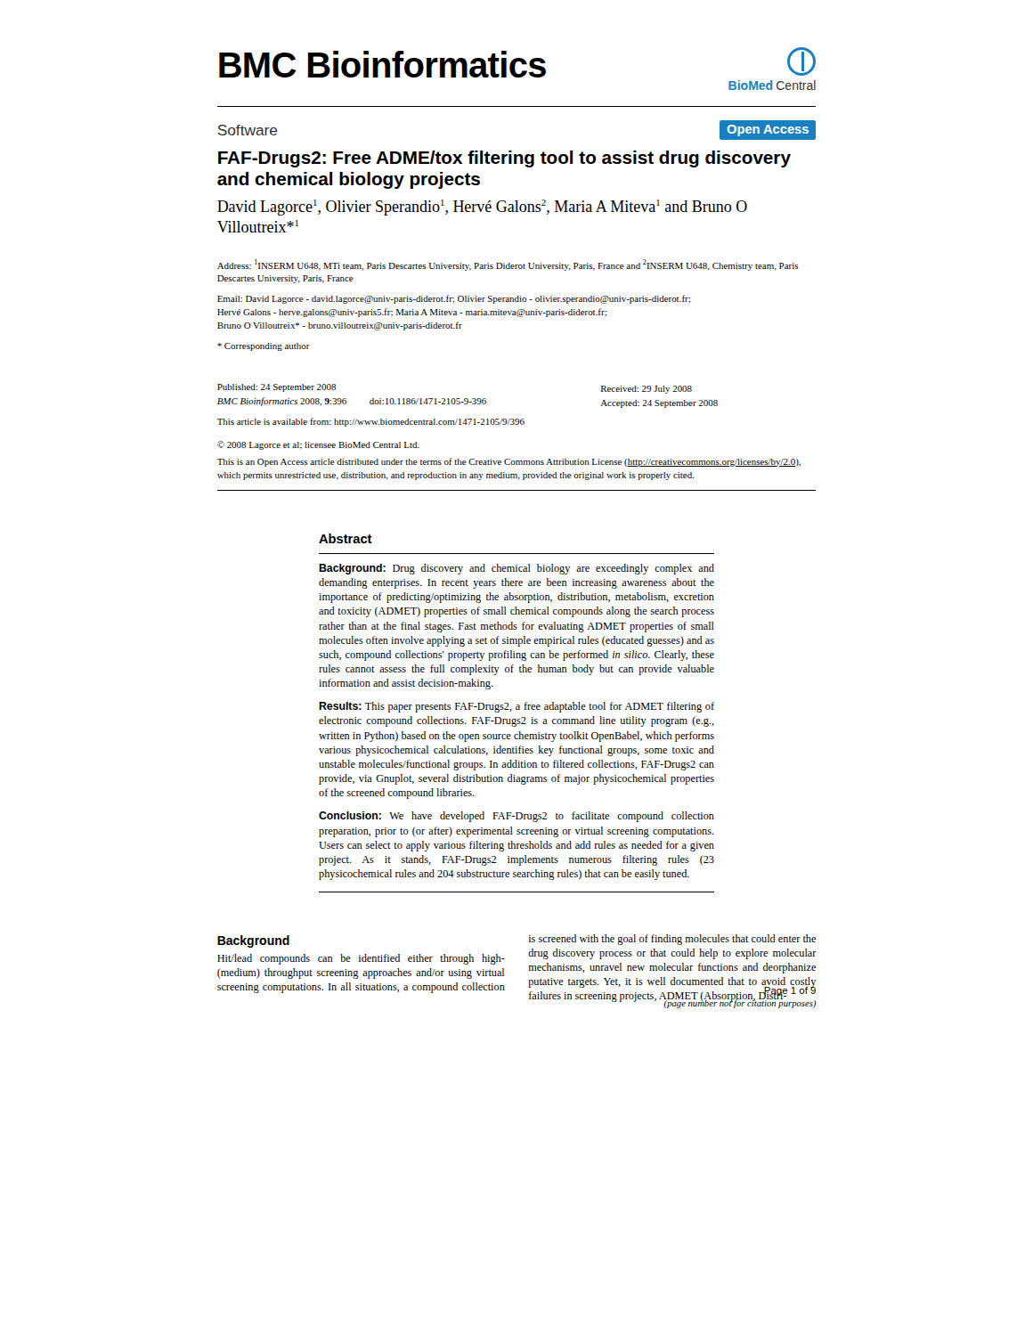BMC Bioinformatics
BioMed Central
Software
Open Access
FAF-Drugs2: Free ADME/tox filtering tool to assist drug discovery and chemical biology projects
David Lagorce1, Olivier Sperandio1, Hervé Galons2, Maria A Miteva1 and Bruno O Villoutreix*1
Address: 1INSERM U648, MTi team, Paris Descartes University, Paris Diderot University, Paris, France and 2INSERM U648, Chemistry team, Paris Descartes University, Paris, France
Email: David Lagorce - david.lagorce@univ-paris-diderot.fr; Olivier Sperandio - olivier.sperandio@univ-paris-diderot.fr;
Hervé Galons - herve.galons@univ-paris5.fr; Maria A Miteva - maria.miteva@univ-paris-diderot.fr;
Bruno O Villoutreix* - bruno.villoutreix@univ-paris-diderot.fr
* Corresponding author
Published: 24 September 2008
BMC Bioinformatics 2008, 9:396 doi:10.1186/1471-2105-9-396
Received: 29 July 2008
Accepted: 24 September 2008
This article is available from: http://www.biomedcentral.com/1471-2105/9/396
© 2008 Lagorce et al; licensee BioMed Central Ltd.
This is an Open Access article distributed under the terms of the Creative Commons Attribution License (http://creativecommons.org/licenses/by/2.0), which permits unrestricted use, distribution, and reproduction in any medium, provided the original work is properly cited.
Abstract
Background: Drug discovery and chemical biology are exceedingly complex and demanding enterprises. In recent years there are been increasing awareness about the importance of predicting/optimizing the absorption, distribution, metabolism, excretion and toxicity (ADMET) properties of small chemical compounds along the search process rather than at the final stages. Fast methods for evaluating ADMET properties of small molecules often involve applying a set of simple empirical rules (educated guesses) and as such, compound collections' property profiling can be performed in silico. Clearly, these rules cannot assess the full complexity of the human body but can provide valuable information and assist decision-making.
Results: This paper presents FAF-Drugs2, a free adaptable tool for ADMET filtering of electronic compound collections. FAF-Drugs2 is a command line utility program (e.g., written in Python) based on the open source chemistry toolkit OpenBabel, which performs various physicochemical calculations, identifies key functional groups, some toxic and unstable molecules/functional groups. In addition to filtered collections, FAF-Drugs2 can provide, via Gnuplot, several distribution diagrams of major physicochemical properties of the screened compound libraries.
Conclusion: We have developed FAF-Drugs2 to facilitate compound collection preparation, prior to (or after) experimental screening or virtual screening computations. Users can select to apply various filtering thresholds and add rules as needed for a given project. As it stands, FAF-Drugs2 implements numerous filtering rules (23 physicochemical rules and 204 substructure searching rules) that can be easily tuned.
Background
Hit/lead compounds can be identified either through high-(medium) throughput screening approaches and/or using virtual screening computations. In all situations, a compound collection is screened with the goal of finding molecules that could enter the drug discovery process or that could help to explore molecular mechanisms, unravel new molecular functions and deorphanize putative targets. Yet, it is well documented that to avoid costly failures in screening projects, ADMET (Absorption, Distri-
Page 1 of 9
(page number not for citation purposes)